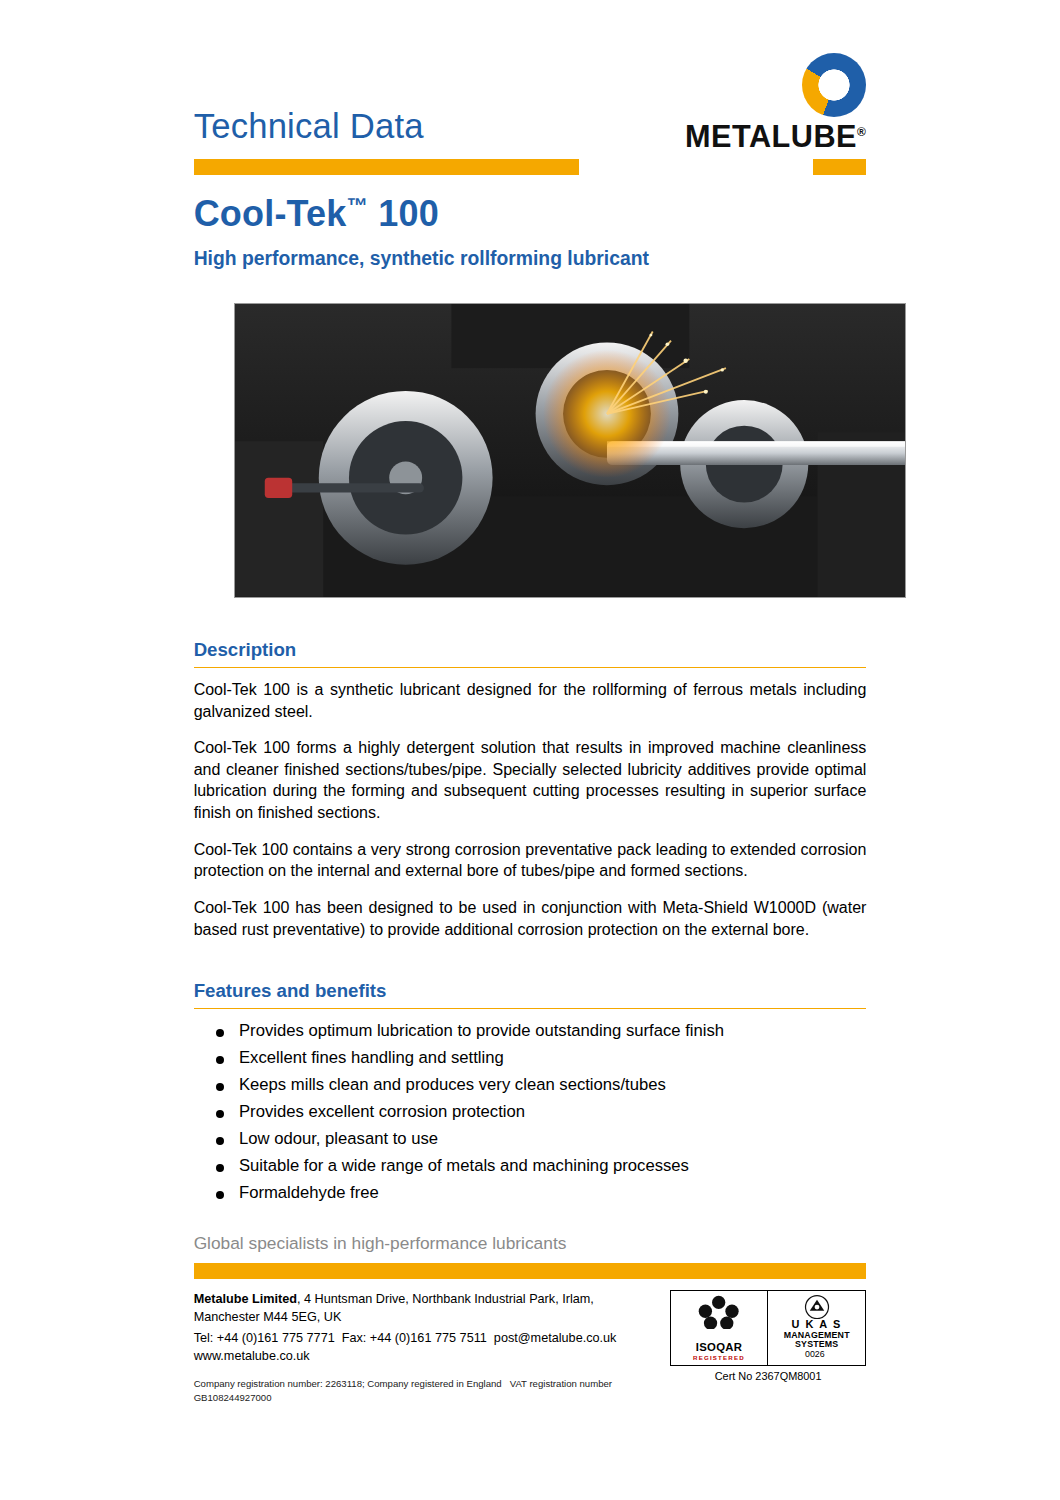Technical Data
METALUBE®
Cool-Tek™ 100
High performance, synthetic rollforming lubricant
Description
Cool-Tek 100 is a synthetic lubricant designed for the rollforming of ferrous metals including galvanized steel.
Cool-Tek 100 forms a highly detergent solution that results in improved machine cleanliness and cleaner finished sections/tubes/pipe. Specially selected lubricity additives provide optimal lubrication during the forming and subsequent cutting processes resulting in superior surface finish on finished sections.
Cool-Tek 100 contains a very strong corrosion preventative pack leading to extended corrosion protection on the internal and external bore of tubes/pipe and formed sections.
Cool-Tek 100 has been designed to be used in conjunction with Meta-Shield W1000D (water based rust preventative) to provide additional corrosion protection on the external bore.
Features and benefits
Provides optimum lubrication to provide outstanding surface finish
Excellent fines handling and settling
Keeps mills clean and produces very clean sections/tubes
Provides excellent corrosion protection
Low odour, pleasant to use
Suitable for a wide range of metals and machining processes
Formaldehyde free
Global specialists in high-performance lubricants
Metalube Limited, 4 Huntsman Drive, Northbank Industrial Park, Irlam, Manchester M44 5EG, UK
Tel: +44 (0)161 775 7771 Fax: +44 (0)161 775 7511 post@metalube.co.uk www.metalube.co.uk
Company registration number: 2263118; Company registered in England VAT registration number GB108244927000
ISOQARREGISTERED
U K A S
MANAGEMENT
SYSTEMS
0026
Cert No 2367QM8001